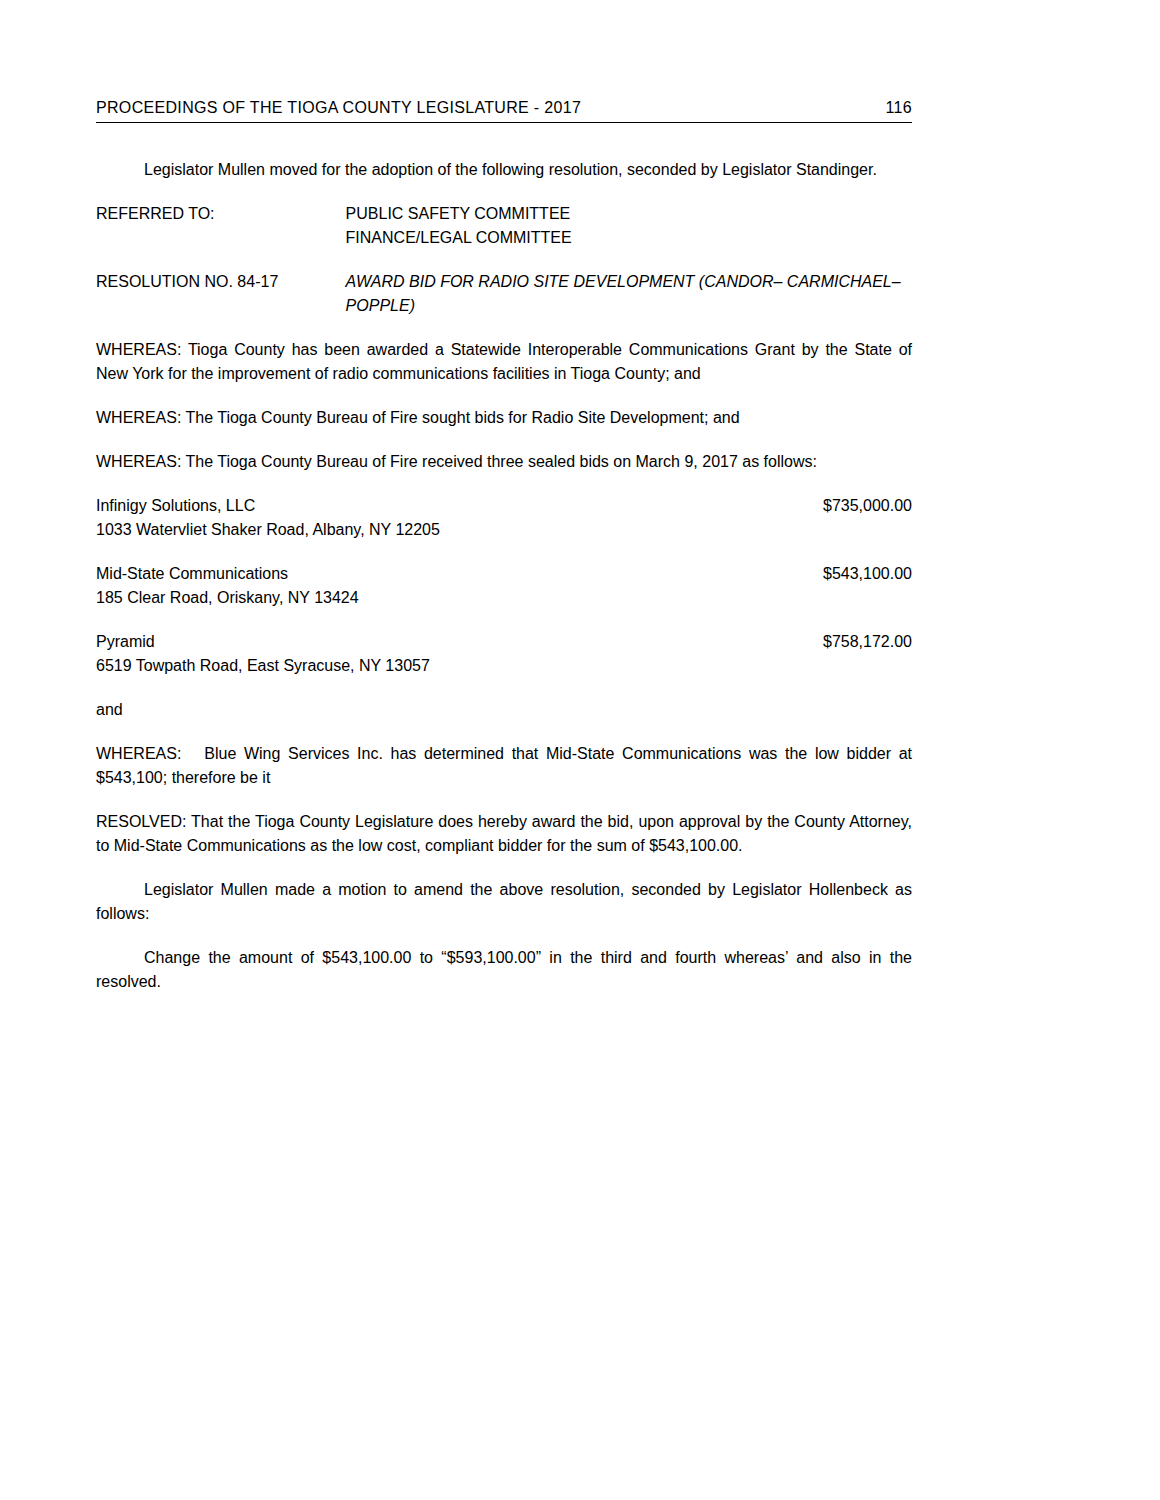Proceedings of the Tioga County Legislature - 2017 116
Legislator Mullen moved for the adoption of the following resolution, seconded by Legislator Standinger.
Referred to:
Public Safety Committee
Finance/Legal Committee
Resolution No. 84-17
Award Bid for Radio Site Development (Candor– Carmichael– Popple)
WHEREAS: Tioga County has been awarded a Statewide Interoperable Communications Grant by the State of New York for the improvement of radio communications facilities in Tioga County; and
WHEREAS: The Tioga County Bureau of Fire sought bids for Radio Site Development; and
WHEREAS: The Tioga County Bureau of Fire received three sealed bids on March 9, 2017 as follows:
Infinigy Solutions, LLC
$735,000.00
1033 Watervliet Shaker Road, Albany, NY 12205
Mid-State Communications
$543,100.00
185 Clear Road, Oriskany, NY 13424
Pyramid
$758,172.00
6519 Towpath Road, East Syracuse, NY 13057
and
WHEREAS: Blue Wing Services Inc. has determined that Mid-State Communications was the low bidder at $543,100; therefore be it
RESOLVED: That the Tioga County Legislature does hereby award the bid, upon approval by the County Attorney, to Mid-State Communications as the low cost, compliant bidder for the sum of $543,100.00.
Legislator Mullen made a motion to amend the above resolution, seconded by Legislator Hollenbeck as follows:
Change the amount of $543,100.00 to “$593,100.00” in the third and fourth whereas’ and also in the resolved.